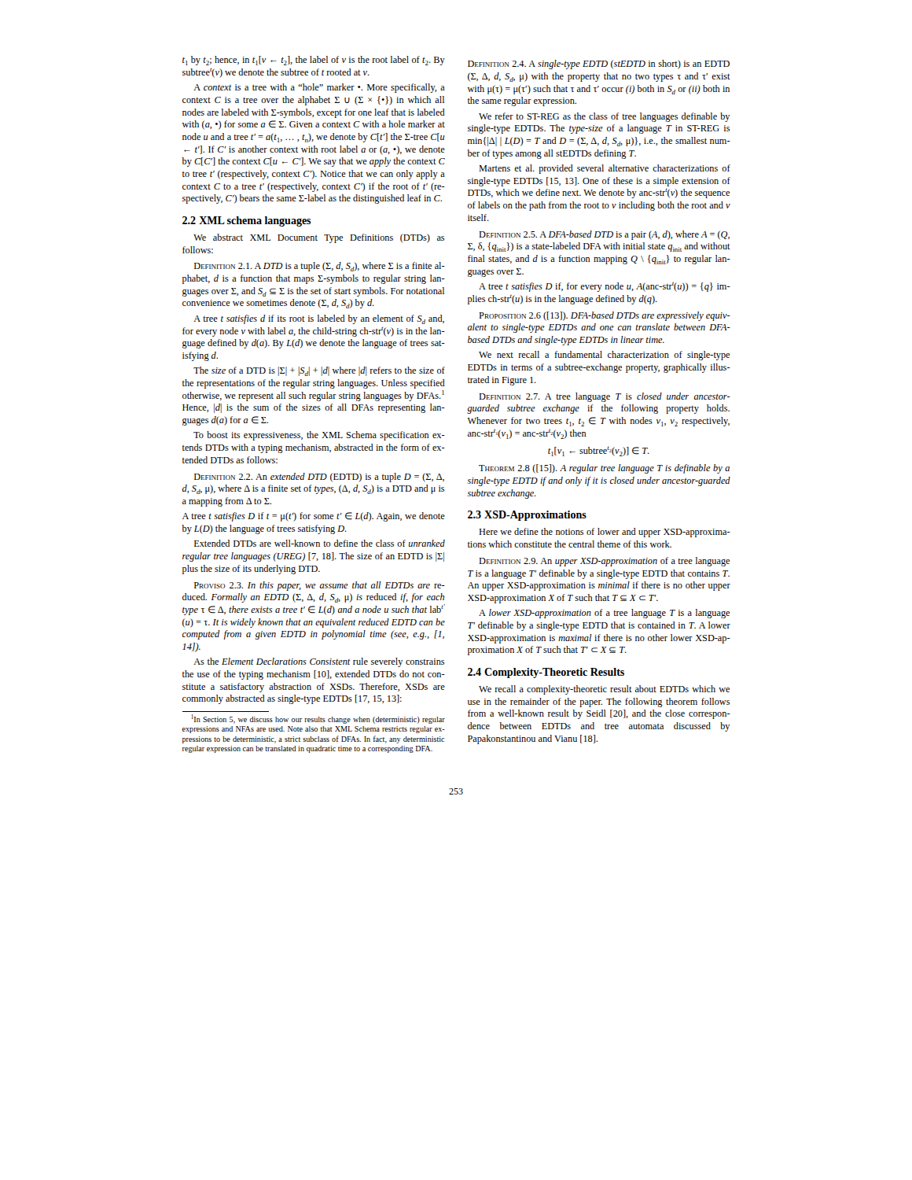t1 by t2; hence, in t1[v ← t2], the label of v is the root label of t2. By subtreet(v) we denote the subtree of t rooted at v.
A context is a tree with a “hole” marker •. More specifically, a context C is a tree over the alphabet Σ ∪ (Σ × {•}) in which all nodes are labeled with Σ-symbols, except for one leaf that is labeled with (a, •) for some a ∈ Σ. Given a context C with a hole marker at node u and a tree t′ = a(t1, … , tn), we denote by C[t′] the Σ-tree C[u ← t′]. If C′ is another context with root label a or (a, •), we denote by C[C′] the context C[u ← C′]. We say that we apply the context C to tree t′ (respectively, context C′). Notice that we can only apply a context C to a tree t′ (respectively, context C′) if the root of t′ (respectively, C′) bears the same Σ-label as the distinguished leaf in C.
2.2 XML schema languages
We abstract XML Document Type Definitions (DTDs) as follows:
Definition 2.1. A DTD is a tuple (Σ, d, Sd), where Σ is a finite alphabet, d is a function that maps Σ-symbols to regular string languages over Σ, and Sd ⊆ Σ is the set of start symbols. For notational convenience we sometimes denote (Σ, d, Sd) by d.
A tree t satisfies d if its root is labeled by an element of Sd and, for every node v with label a, the child-string ch-strt(v) is in the language defined by d(a). By L(d) we denote the language of trees satisfying d.
The size of a DTD is |Σ| + |Sd| + |d| where |d| refers to the size of the representations of the regular string languages. Unless specified otherwise, we represent all such regular string languages by DFAs.1 Hence, |d| is the sum of the sizes of all DFAs representing languages d(a) for a ∈ Σ.
To boost its expressiveness, the XML Schema specification extends DTDs with a typing mechanism, abstracted in the form of extended DTDs as follows:
Definition 2.2. An extended DTD (EDTD) is a tuple D = (Σ, Δ, d, Sd, μ), where Δ is a finite set of types, (Δ, d, Sd) is a DTD and μ is a mapping from Δ to Σ.
A tree t satisfies D if t = μ(t′) for some t′ ∈ L(d). Again, we denote by L(D) the language of trees satisfying D.
Extended DTDs are well-known to define the class of unranked regular tree languages (UREG) [7, 18]. The size of an EDTD is |Σ| plus the size of its underlying DTD.
Proviso 2.3. In this paper, we assume that all EDTDs are reduced. Formally an EDTD (Σ, Δ, d, Sd, μ) is reduced if, for each type τ ∈ Δ, there exists a tree t′ ∈ L(d) and a node u such that labt′(u) = τ. It is widely known that an equivalent reduced EDTD can be computed from a given EDTD in polynomial time (see, e.g., [1, 14]).
As the Element Declarations Consistent rule severely constrains the use of the typing mechanism [10], extended DTDs do not constitute a satisfactory abstraction of XSDs. Therefore, XSDs are commonly abstracted as single-type EDTDs [17, 15, 13]:
1In Section 5, we discuss how our results change when (deterministic) regular expressions and NFAs are used. Note also that XML Schema restricts regular expressions to be deterministic, a strict subclass of DFAs. In fact, any deterministic regular expression can be translated in quadratic time to a corresponding DFA.
Definition 2.4. A single-type EDTD (stEDTD in short) is an EDTD (Σ, Δ, d, Sd, μ) with the property that no two types τ and τ′ exist with μ(τ) = μ(τ′) such that τ and τ′ occur (i) both in Sd or (ii) both in the same regular expression.
We refer to ST-REG as the class of tree languages definable by single-type EDTDs. The type-size of a language T in ST-REG is min{|Δ| | L(D) = T and D = (Σ, Δ, d, Sd, μ)}, i.e., the smallest number of types among all stEDTDs defining T.
Martens et al. provided several alternative characterizations of single-type EDTDs [15, 13]. One of these is a simple extension of DTDs, which we define next. We denote by anc-strt(v) the sequence of labels on the path from the root to v including both the root and v itself.
Definition 2.5. A DFA-based DTD is a pair (A, d), where A = (Q, Σ, δ, {qinit}) is a state-labeled DFA with initial state qinit and without final states, and d is a function mapping Q \ {qinit} to regular languages over Σ.
A tree t satisfies D if, for every node u, A(anc-strt(u)) = {q} implies ch-strt(u) is in the language defined by d(q).
Proposition 2.6 ([13]). DFA-based DTDs are expressively equivalent to single-type EDTDs and one can translate between DFA-based DTDs and single-type EDTDs in linear time.
We next recall a fundamental characterization of single-type EDTDs in terms of a subtree-exchange property, graphically illustrated in Figure 1.
Definition 2.7. A tree language T is closed under ancestor-guarded subtree exchange if the following property holds. Whenever for two trees t1, t2 ∈ T with nodes v1, v2 respectively, anc-strt1(v1) = anc-strt2(v2) then
t1[v1 ← subtreet2(v2)] ∈ T.
Theorem 2.8 ([15]). A regular tree language T is definable by a single-type EDTD if and only if it is closed under ancestor-guarded subtree exchange.
2.3 XSD-Approximations
Here we define the notions of lower and upper XSD-approximations which constitute the central theme of this work.
Definition 2.9. An upper XSD-approximation of a tree language T is a language T′ definable by a single-type EDTD that contains T. An upper XSD-approximation is minimal if there is no other upper XSD-approximation X of T such that T ⊆ X ⊂ T′.
A lower XSD-approximation of a tree language T is a language T′ definable by a single-type EDTD that is contained in T. A lower XSD-approximation is maximal if there is no other lower XSD-approximation X of T such that T′ ⊂ X ⊆ T.
2.4 Complexity-Theoretic Results
We recall a complexity-theoretic result about EDTDs which we use in the remainder of the paper. The following theorem follows from a well-known result by Seidl [20], and the close correspondence between EDTDs and tree automata discussed by Papakonstantinou and Vianu [18].
253